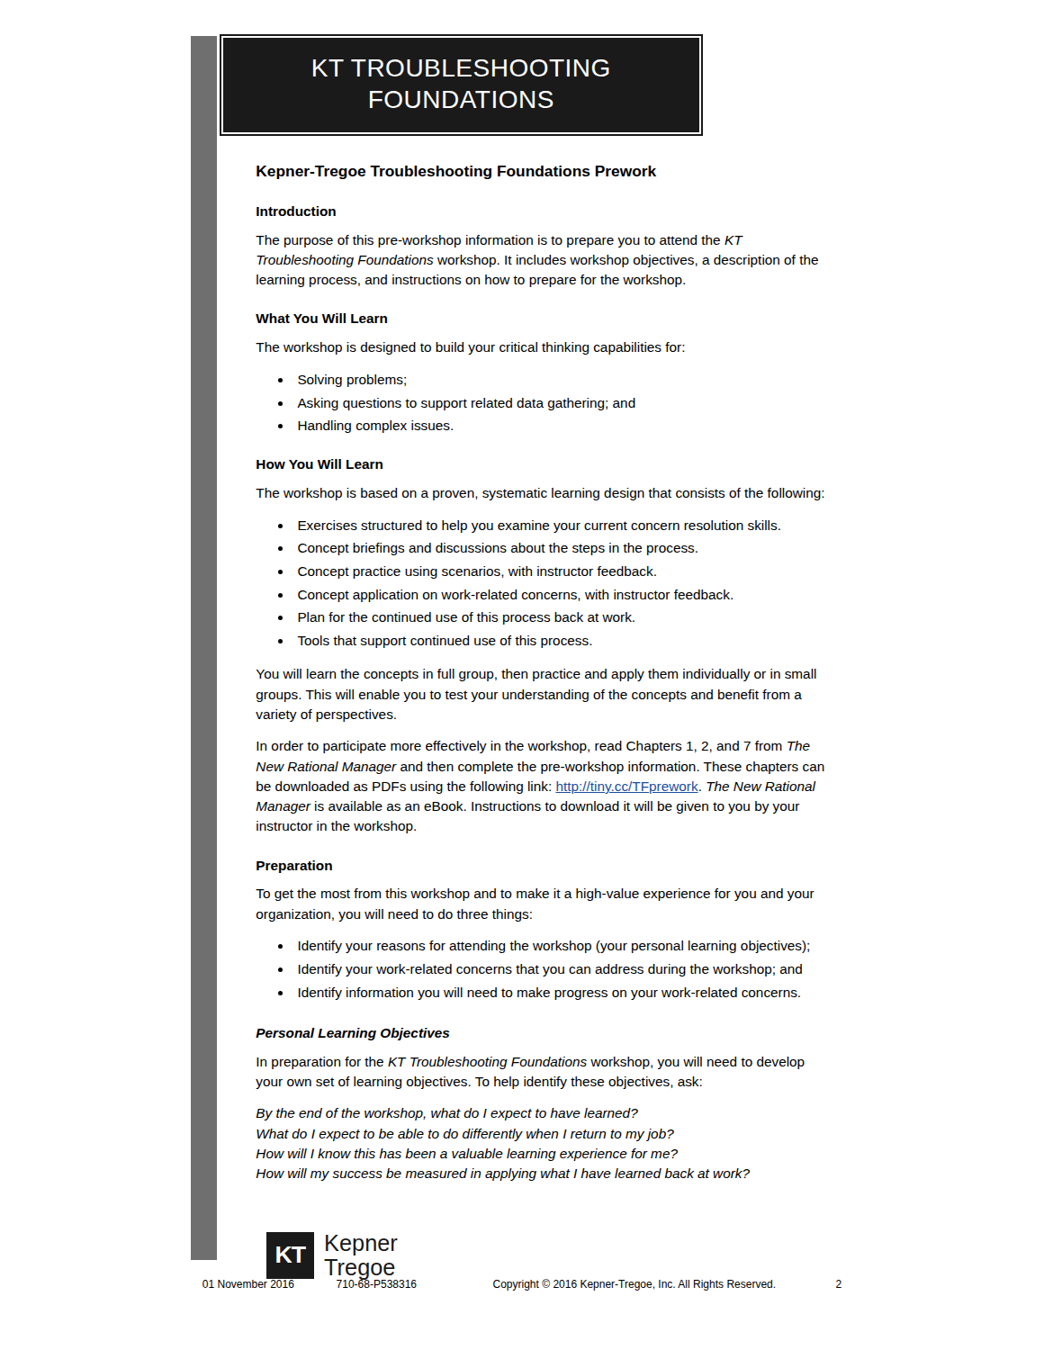KT TROUBLESHOOTING
FOUNDATIONS
Kepner-Tregoe Troubleshooting Foundations Prework
Introduction
The purpose of this pre-workshop information is to prepare you to attend the KT Troubleshooting Foundations workshop. It includes workshop objectives, a description of the learning process, and instructions on how to prepare for the workshop.
What You Will Learn
The workshop is designed to build your critical thinking capabilities for:
Solving problems;
Asking questions to support related data gathering; and
Handling complex issues.
How You Will Learn
The workshop is based on a proven, systematic learning design that consists of the following:
Exercises structured to help you examine your current concern resolution skills.
Concept briefings and discussions about the steps in the process.
Concept practice using scenarios, with instructor feedback.
Concept application on work-related concerns, with instructor feedback.
Plan for the continued use of this process back at work.
Tools that support continued use of this process.
You will learn the concepts in full group, then practice and apply them individually or in small groups. This will enable you to test your understanding of the concepts and benefit from a variety of perspectives.
In order to participate more effectively in the workshop, read Chapters 1, 2, and 7 from The New Rational Manager and then complete the pre-workshop information. These chapters can be downloaded as PDFs using the following link: http://tiny.cc/TFprework. The New Rational Manager is available as an eBook. Instructions to download it will be given to you by your instructor in the workshop.
Preparation
To get the most from this workshop and to make it a high-value experience for you and your organization, you will need to do three things:
Identify your reasons for attending the workshop (your personal learning objectives);
Identify your work-related concerns that you can address during the workshop; and
Identify information you will need to make progress on your work-related concerns.
Personal Learning Objectives
In preparation for the KT Troubleshooting Foundations workshop, you will need to develop your own set of learning objectives. To help identify these objectives, ask:
By the end of the workshop, what do I expect to have learned?
What do I expect to be able to do differently when I return to my job?
How will I know this has been a valuable learning experience for me?
How will my success be measured in applying what I have learned back at work?
KT
Kepner
Tregoe
01 November 2016
710-68-P538316
Copyright © 2016 Kepner-Tregoe, Inc. All Rights Reserved.
2